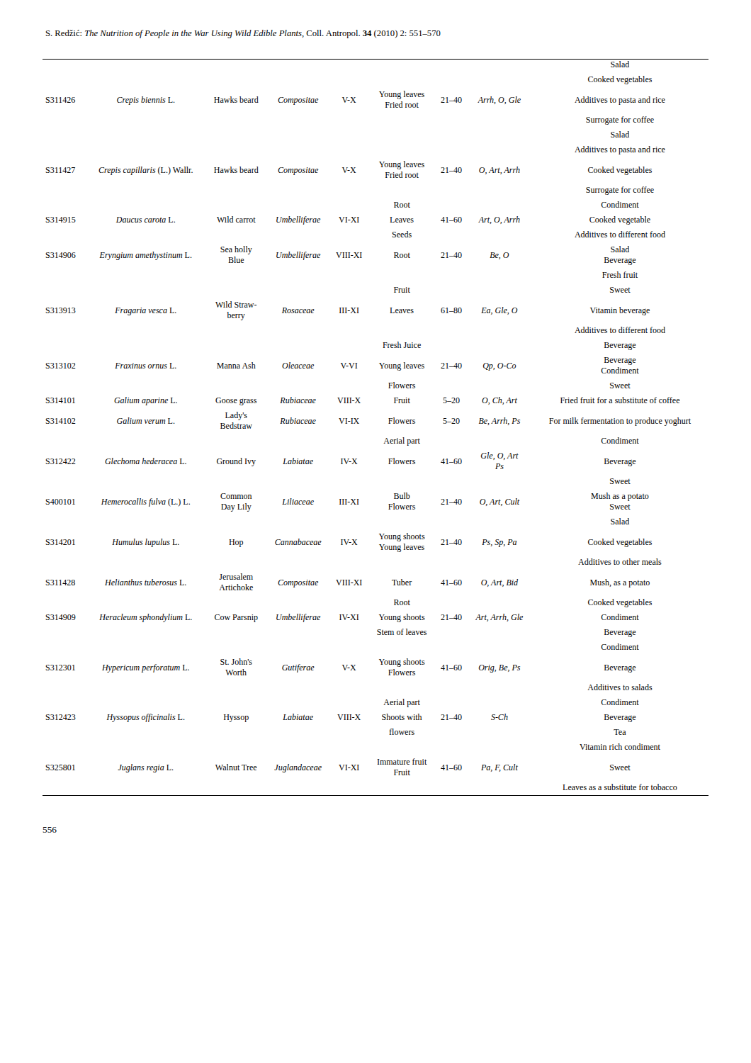S. Redžić: The Nutrition of People in the War Using Wild Edible Plants, Coll. Antropol. 34 (2010) 2: 551–570
| | | | | | | | | Salad |
| | | | | | | | | Cooked vegetables |
| S311426 | Crepis biennis L. | Hawks beard | Compositae | V-X | Young leaves Fried root | 21–40 | Arrh, O, Gle | Additives to pasta and rice |
| | | | | | | | | Surrogate for coffee |
| | | | | | | | | Salad |
| | | | | | | | | Additives to pasta and rice |
| S311427 | Crepis capillaris (L.) Wallr. | Hawks beard | Compositae | V-X | Young leaves Fried root | 21–40 | O, Art, Arrh | Cooked vegetables |
| | | | | | | | | Surrogate for coffee |
| | | | | | Root | | | Condiment |
| S314915 | Daucus carota L. | Wild carrot | Umbelliferae | VI-XI | Leaves | 41–60 | Art, O, Arrh | Cooked vegetable |
| | | | | | Seeds | | | Additives to different food |
| S314906 | Eryngium amethystinum L. | Sea holly Blue | Umbelliferae | VIII-XI | Root | 21–40 | Be, O | Salad Beverage |
| | | | | | | | | Fresh fruit |
| | | | | | Fruit | | | Sweet |
| S313913 | Fragaria vesca L. | Wild Straw- berry | Rosaceae | III-XI | Leaves | 61–80 | Ea, Gle, O | Vitamin beverage |
| | | | | | | | | Additives to different food |
| | | | | | Fresh Juice | | | Beverage |
| S313102 | Fraxinus ornus L. | Manna Ash | Oleaceae | V-VI | Young leaves | 21–40 | Qp, O-Co | Beverage Condiment |
| | | | | | Flowers | | | Sweet |
| S314101 | Galium aparine L. | Goose grass | Rubiaceae | VIII-X | Fruit | 5–20 | O, Ch, Art | Fried fruit for a substitute of coffee |
| S314102 | Galium verum L. | Lady's Bedstraw | Rubiaceae | VI-IX | Flowers | 5–20 | Be, Arrh, Ps | For milk fermentation to produce yoghurt |
| | | | | | Aerial part | | | Condiment |
| S312422 | Glechoma hederacea L. | Ground Ivy | Labiatae | IV-X | Flowers | 41–60 | Gle, O, Art Ps | Beverage |
| | | | | | | | | Sweet |
| S400101 | Hemerocallis fulva (L.) L. | Common Day Lily | Liliaceae | III-XI | Bulb Flowers | 21–40 | O, Art, Cult | Mush as a potato Sweet |
| | | | | | | | | Salad |
| S314201 | Humulus lupulus L. | Hop | Cannabaceae | IV-X | Young shoots Young leaves | 21–40 | Ps, Sp, Pa | Cooked vegetables |
| | | | | | | | | Additives to other meals |
| S311428 | Helianthus tuberosus L. | Jerusalem Artichoke | Compositae | VIII-XI | Tuber | 41–60 | O, Art, Bid | Mush, as a potato |
| | | | | | Root | | | Cooked vegetables |
| S314909 | Heracleum sphondylium L. | Cow Parsnip | Umbelliferae | IV-XI | Young shoots | 21–40 | Art, Arrh, Gle | Condiment |
| | | | | | Stem of leaves | | | Beverage |
| | | | | | | | | Condiment |
| S312301 | Hypericum perforatum L. | St. John's Worth | Gutiferae | V-X | Young shoots Flowers | 41–60 | Orig, Be, Ps | Beverage |
| | | | | | | | | Additives to salads |
| | | | | | Aerial part | | | Condiment |
| S312423 | Hyssopus officinalis L. | Hyssop | Labiatae | VIII-X | Shoots with | 21–40 | S-Ch | Beverage |
| | | | | | flowers | | | Tea |
| | | | | | | | | Vitamin rich condiment |
| S325801 | Juglans regia L. | Walnut Tree | Juglandaceae | VI-XI | Immature fruit Fruit | 41–60 | Pa, F, Cult | Sweet |
| | | | | | | | | Leaves as a substitute for tobacco |
556